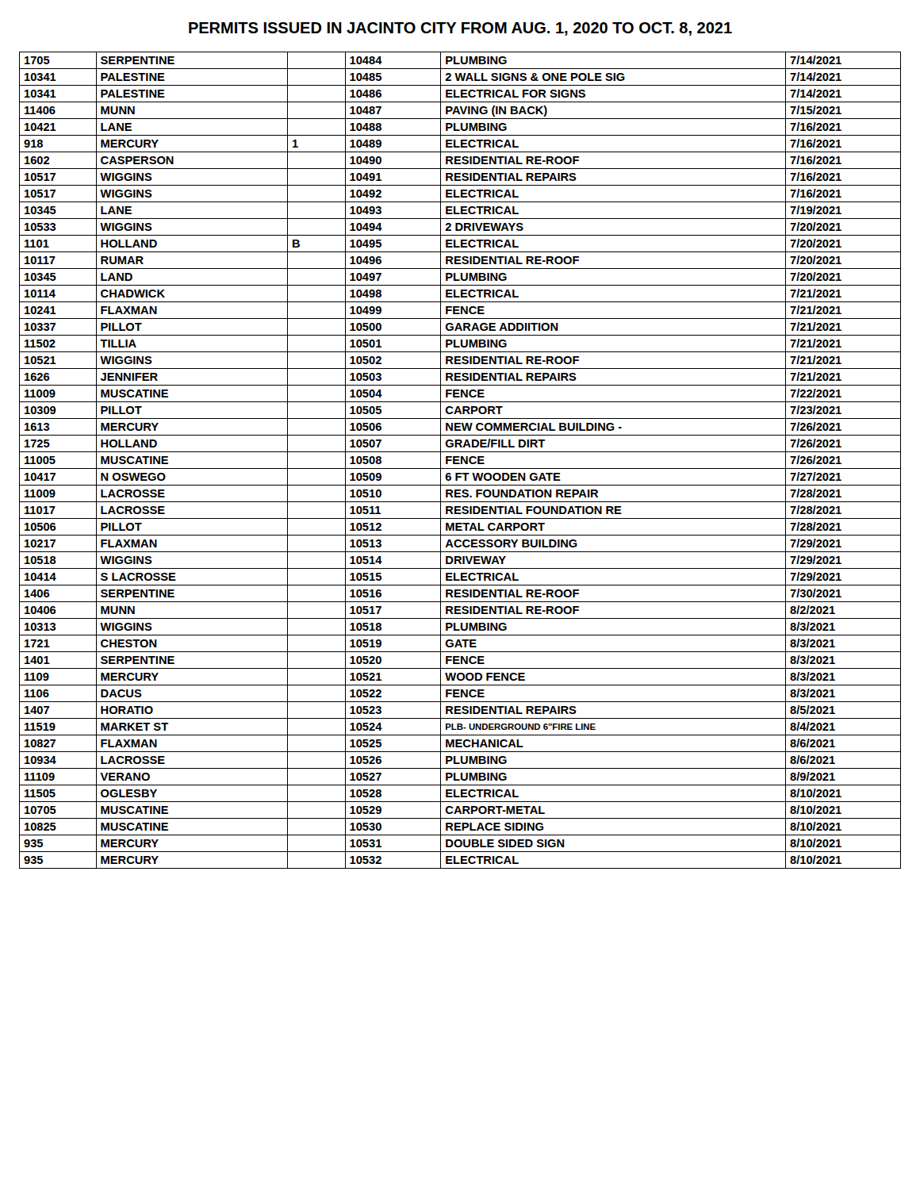PERMITS ISSUED IN JACINTO CITY FROM AUG. 1, 2020 TO OCT. 8, 2021
| 1705 | SERPENTINE | | 10484 | PLUMBING | 7/14/2021 |
| 10341 | PALESTINE | | 10485 | 2 WALL SIGNS & ONE POLE SIG | 7/14/2021 |
| 10341 | PALESTINE | | 10486 | ELECTRICAL FOR SIGNS | 7/14/2021 |
| 11406 | MUNN | | 10487 | PAVING (IN BACK) | 7/15/2021 |
| 10421 | LANE | | 10488 | PLUMBING | 7/16/2021 |
| 918 | MERCURY | 1 | 10489 | ELECTRICAL | 7/16/2021 |
| 1602 | CASPERSON | | 10490 | RESIDENTIAL RE-ROOF | 7/16/2021 |
| 10517 | WIGGINS | | 10491 | RESIDENTIAL REPAIRS | 7/16/2021 |
| 10517 | WIGGINS | | 10492 | ELECTRICAL | 7/16/2021 |
| 10345 | LANE | | 10493 | ELECTRICAL | 7/19/2021 |
| 10533 | WIGGINS | | 10494 | 2 DRIVEWAYS | 7/20/2021 |
| 1101 | HOLLAND | B | 10495 | ELECTRICAL | 7/20/2021 |
| 10117 | RUMAR | | 10496 | RESIDENTIAL RE-ROOF | 7/20/2021 |
| 10345 | LAND | | 10497 | PLUMBING | 7/20/2021 |
| 10114 | CHADWICK | | 10498 | ELECTRICAL | 7/21/2021 |
| 10241 | FLAXMAN | | 10499 | FENCE | 7/21/2021 |
| 10337 | PILLOT | | 10500 | GARAGE ADDIITION | 7/21/2021 |
| 11502 | TILLIA | | 10501 | PLUMBING | 7/21/2021 |
| 10521 | WIGGINS | | 10502 | RESIDENTIAL RE-ROOF | 7/21/2021 |
| 1626 | JENNIFER | | 10503 | RESIDENTIAL REPAIRS | 7/21/2021 |
| 11009 | MUSCATINE | | 10504 | FENCE | 7/22/2021 |
| 10309 | PILLOT | | 10505 | CARPORT | 7/23/2021 |
| 1613 | MERCURY | | 10506 | NEW COMMERCIAL BUILDING - | 7/26/2021 |
| 1725 | HOLLAND | | 10507 | GRADE/FILL DIRT | 7/26/2021 |
| 11005 | MUSCATINE | | 10508 | FENCE | 7/26/2021 |
| 10417 | N OSWEGO | | 10509 | 6 FT WOODEN GATE | 7/27/2021 |
| 11009 | LACROSSE | | 10510 | RES. FOUNDATION REPAIR | 7/28/2021 |
| 11017 | LACROSSE | | 10511 | RESIDENTIAL FOUNDATION RE | 7/28/2021 |
| 10506 | PILLOT | | 10512 | METAL CARPORT | 7/28/2021 |
| 10217 | FLAXMAN | | 10513 | ACCESSORY BUILDING | 7/29/2021 |
| 10518 | WIGGINS | | 10514 | DRIVEWAY | 7/29/2021 |
| 10414 | S LACROSSE | | 10515 | ELECTRICAL | 7/29/2021 |
| 1406 | SERPENTINE | | 10516 | RESIDENTIAL RE-ROOF | 7/30/2021 |
| 10406 | MUNN | | 10517 | RESIDENTIAL RE-ROOF | 8/2/2021 |
| 10313 | WIGGINS | | 10518 | PLUMBING | 8/3/2021 |
| 1721 | CHESTON | | 10519 | GATE | 8/3/2021 |
| 1401 | SERPENTINE | | 10520 | FENCE | 8/3/2021 |
| 1109 | MERCURY | | 10521 | WOOD FENCE | 8/3/2021 |
| 1106 | DACUS | | 10522 | FENCE | 8/3/2021 |
| 1407 | HORATIO | | 10523 | RESIDENTIAL REPAIRS | 8/5/2021 |
| 11519 | MARKET ST | | 10524 | PLB- UNDERGROUND 6"FIRE LINE | 8/4/2021 |
| 10827 | FLAXMAN | | 10525 | MECHANICAL | 8/6/2021 |
| 10934 | LACROSSE | | 10526 | PLUMBING | 8/6/2021 |
| 11109 | VERANO | | 10527 | PLUMBING | 8/9/2021 |
| 11505 | OGLESBY | | 10528 | ELECTRICAL | 8/10/2021 |
| 10705 | MUSCATINE | | 10529 | CARPORT-METAL | 8/10/2021 |
| 10825 | MUSCATINE | | 10530 | REPLACE SIDING | 8/10/2021 |
| 935 | MERCURY | | 10531 | DOUBLE SIDED SIGN | 8/10/2021 |
| 935 | MERCURY | | 10532 | ELECTRICAL | 8/10/2021 |